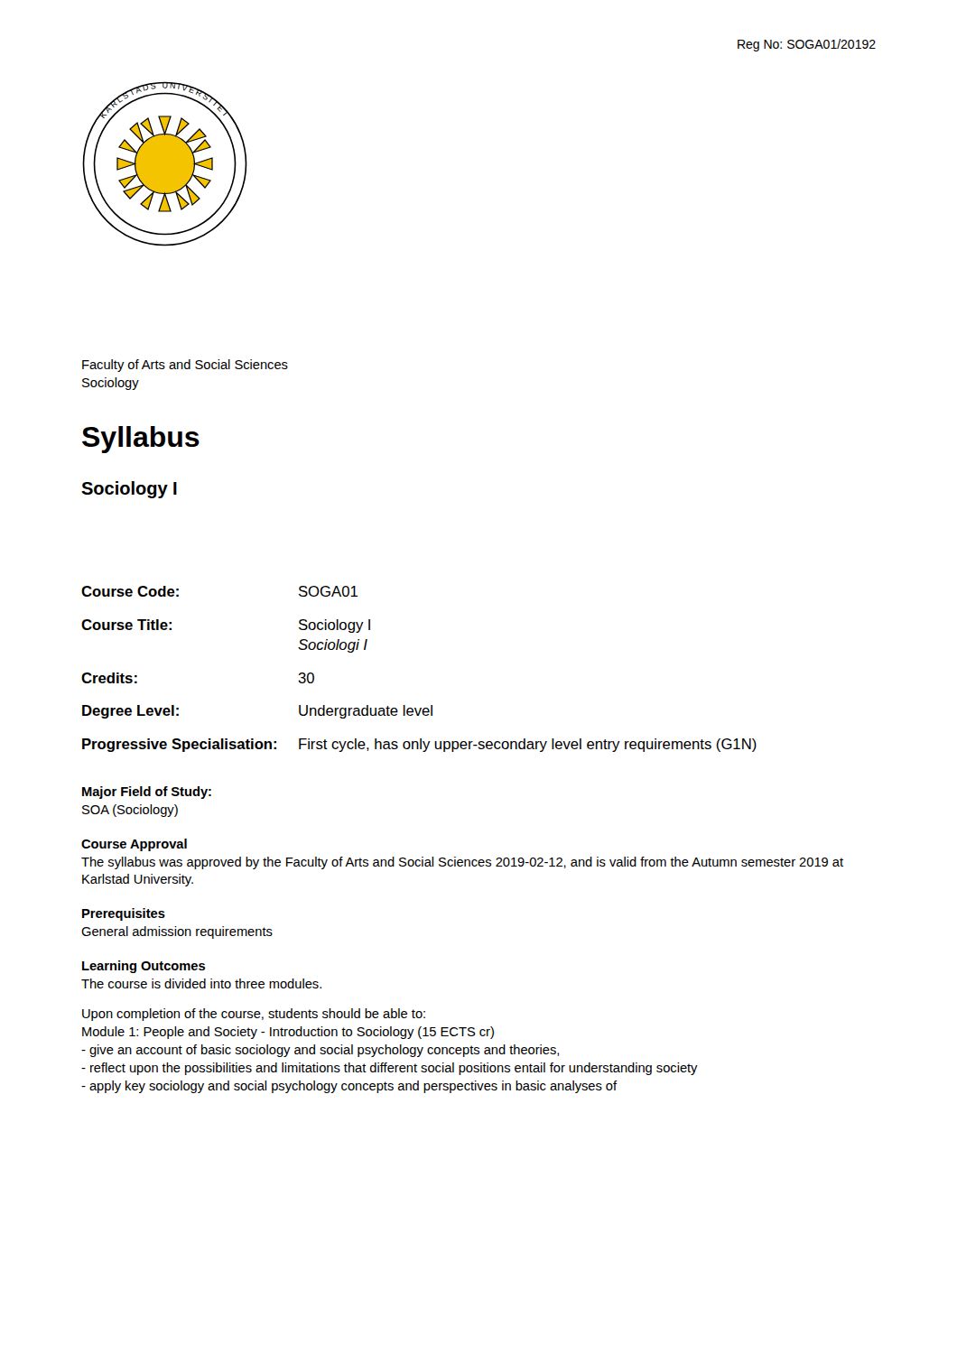Reg No: SOGA01/20192
KARLSTADS UNIVERSITET
Faculty of Arts and Social Sciences
Sociology
Syllabus
Sociology I
| Course Code: | SOGA01 |
| Course Title: | Sociology I Sociologi I |
| Credits: | 30 |
| Degree Level: | Undergraduate level |
| Progressive Specialisation: | First cycle, has only upper-secondary level entry requirements (G1N) |
Major Field of Study:
SOA (Sociology)
Course Approval
The syllabus was approved by the Faculty of Arts and Social Sciences 2019-02-12, and is valid from the Autumn semester 2019 at Karlstad University.
Prerequisites
General admission requirements
Learning Outcomes
The course is divided into three modules.
Upon completion of the course, students should be able to:
Module 1: People and Society - Introduction to Sociology (15 ECTS cr)
- give an account of basic sociology and social psychology concepts and theories,
- reflect upon the possibilities and limitations that different social positions entail for understanding society
- apply key sociology and social psychology concepts and perspectives in basic analyses of